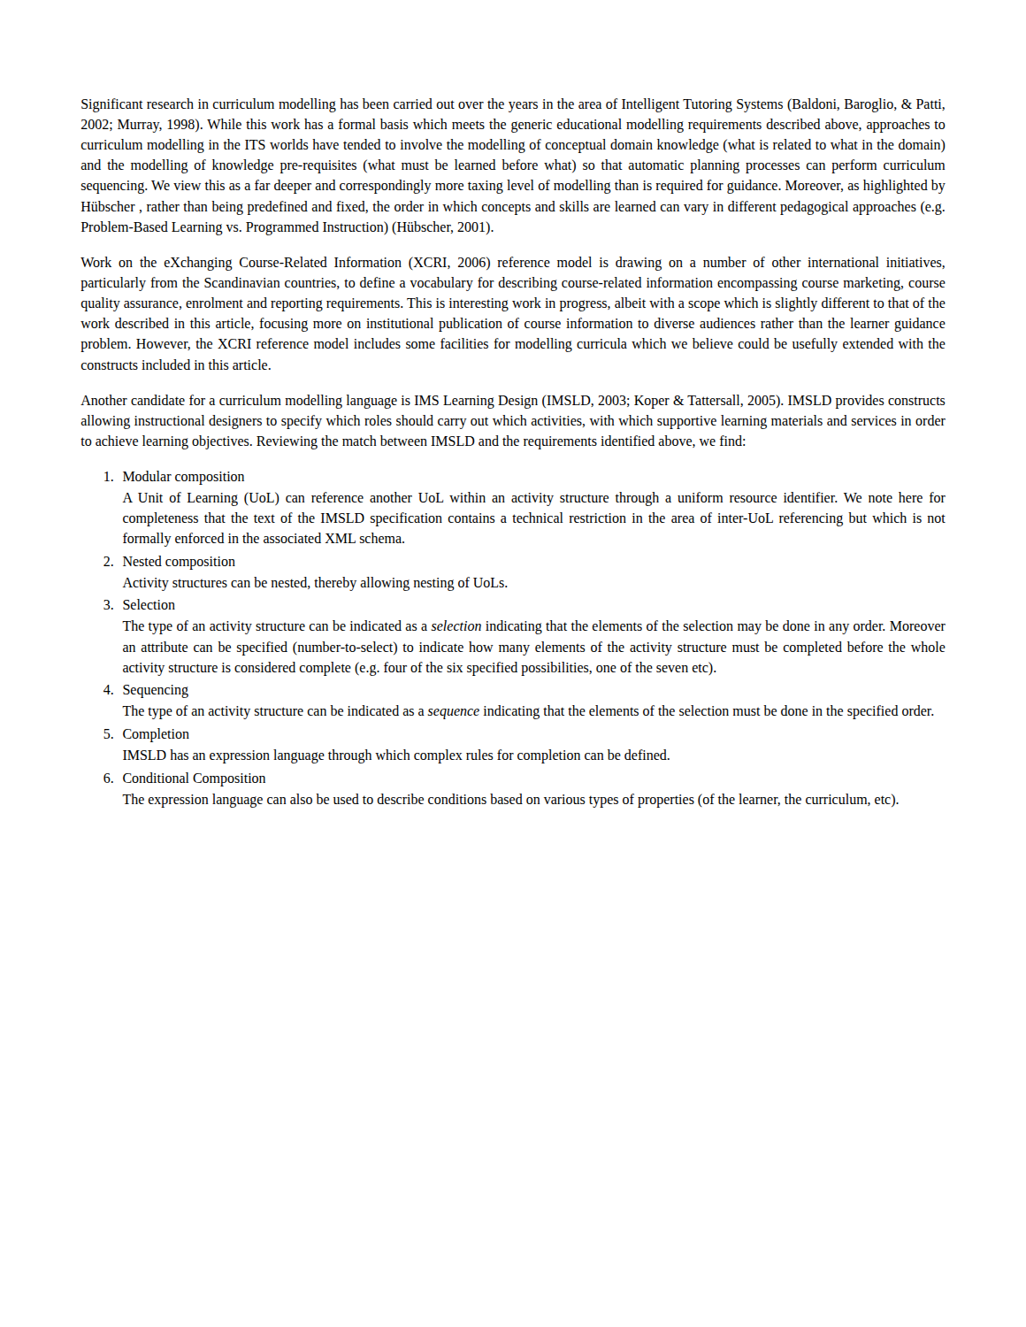Significant research in curriculum modelling has been carried out over the years in the area of Intelligent Tutoring Systems (Baldoni, Baroglio, & Patti, 2002; Murray, 1998). While this work has a formal basis which meets the generic educational modelling requirements described above, approaches to curriculum modelling in the ITS worlds have tended to involve the modelling of conceptual domain knowledge (what is related to what in the domain) and the modelling of knowledge pre-requisites (what must be learned before what) so that automatic planning processes can perform curriculum sequencing. We view this as a far deeper and correspondingly more taxing level of modelling than is required for guidance. Moreover, as highlighted by Hübscher , rather than being predefined and fixed, the order in which concepts and skills are learned can vary in different pedagogical approaches (e.g. Problem-Based Learning vs. Programmed Instruction) (Hübscher, 2001).
Work on the eXchanging Course-Related Information (XCRI, 2006) reference model is drawing on a number of other international initiatives, particularly from the Scandinavian countries, to define a vocabulary for describing course-related information encompassing course marketing, course quality assurance, enrolment and reporting requirements. This is interesting work in progress, albeit with a scope which is slightly different to that of the work described in this article, focusing more on institutional publication of course information to diverse audiences rather than the learner guidance problem. However, the XCRI reference model includes some facilities for modelling curricula which we believe could be usefully extended with the constructs included in this article.
Another candidate for a curriculum modelling language is IMS Learning Design (IMSLD, 2003; Koper & Tattersall, 2005). IMSLD provides constructs allowing instructional designers to specify which roles should carry out which activities, with which supportive learning materials and services in order to achieve learning objectives. Reviewing the match between IMSLD and the requirements identified above, we find:
Modular composition A Unit of Learning (UoL) can reference another UoL within an activity structure through a uniform resource identifier. We note here for completeness that the text of the IMSLD specification contains a technical restriction in the area of inter-UoL referencing but which is not formally enforced in the associated XML schema.
Nested composition Activity structures can be nested, thereby allowing nesting of UoLs.
Selection The type of an activity structure can be indicated as a selection indicating that the elements of the selection may be done in any order. Moreover an attribute can be specified (number-to-select) to indicate how many elements of the activity structure must be completed before the whole activity structure is considered complete (e.g. four of the six specified possibilities, one of the seven etc).
Sequencing The type of an activity structure can be indicated as a sequence indicating that the elements of the selection must be done in the specified order.
Completion IMSLD has an expression language through which complex rules for completion can be defined.
Conditional Composition The expression language can also be used to describe conditions based on various types of properties (of the learner, the curriculum, etc).